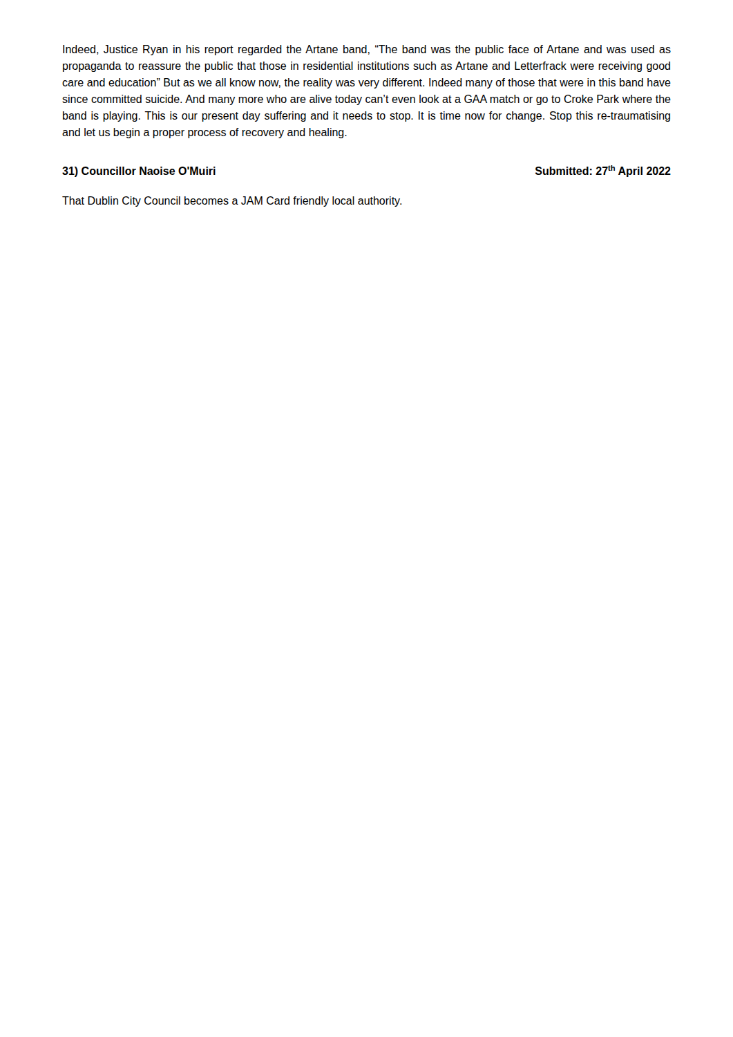Indeed, Justice Ryan in his report regarded the Artane band, “The band was the public face of Artane and was used as propaganda to reassure the public that those in residential institutions such as Artane and Letterfrack were receiving good care and education” But as we all know now, the reality was very different. Indeed many of those that were in this band have since committed suicide. And many more who are alive today can’t even look at a GAA match or go to Croke Park where the band is playing. This is our present day suffering and it needs to stop. It is time now for change. Stop this re-traumatising and let us begin a proper process of recovery and healing.
31) Councillor Naoise O'Muiri Submitted: 27th April 2022
That Dublin City Council becomes a JAM Card friendly local authority.